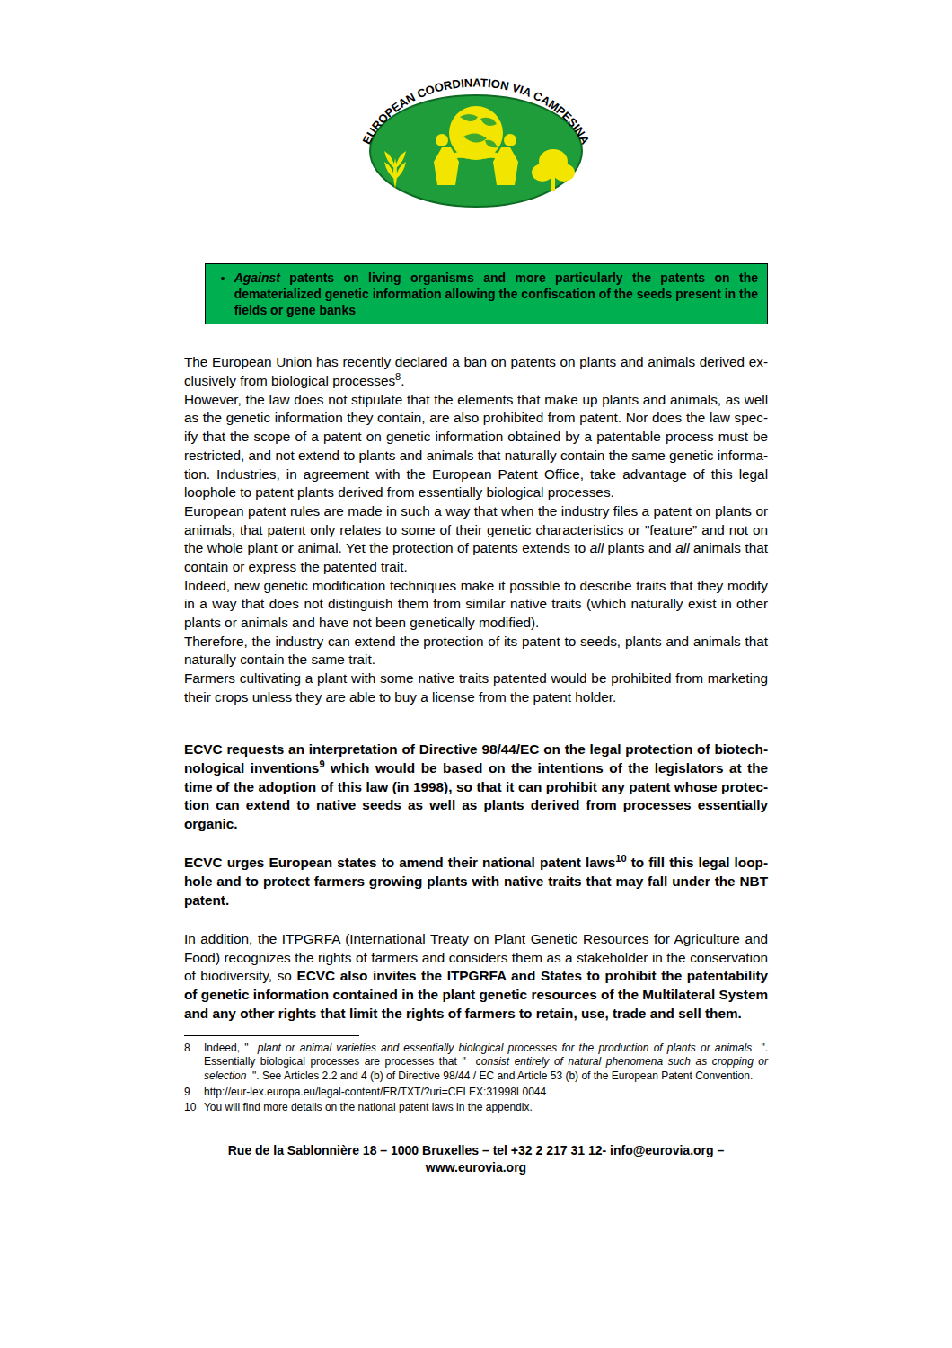EUROPEAN COORDINATION VIA CAMPESINA
Against patents on living organisms and more particularly the patents on the dematerialized genetic information allowing the confiscation of the seeds present in the fields or gene banks
The European Union has recently declared a ban on patents on plants and animals derived exclusively from biological processes8.
However, the law does not stipulate that the elements that make up plants and animals, as well as the genetic information they contain, are also prohibited from patent. Nor does the law specify that the scope of a patent on genetic information obtained by a patentable process must be restricted, and not extend to plants and animals that naturally contain the same genetic information. Industries, in agreement with the European Patent Office, take advantage of this legal loophole to patent plants derived from essentially biological processes.
European patent rules are made in such a way that when the industry files a patent on plants or animals, that patent only relates to some of their genetic characteristics or "feature” and not on the whole plant or animal. Yet the protection of patents extends to all plants and all animals that contain or express the patented trait.
Indeed, new genetic modification techniques make it possible to describe traits that they modify in a way that does not distinguish them from similar native traits (which naturally exist in other plants or animals and have not been genetically modified).
Therefore, the industry can extend the protection of its patent to seeds, plants and animals that naturally contain the same trait.
Farmers cultivating a plant with some native traits patented would be prohibited from marketing their crops unless they are able to buy a license from the patent holder.
ECVC requests an interpretation of Directive 98/44/EC on the legal protection of biotechnological inventions9 which would be based on the intentions of the legislators at the time of the adoption of this law (in 1998), so that it can prohibit any patent whose protection can extend to native seeds as well as plants derived from processes essentially organic.
ECVC urges European states to amend their national patent laws10 to fill this legal loophole and to protect farmers growing plants with native traits that may fall under the NBT patent.
In addition, the ITPGRFA (International Treaty on Plant Genetic Resources for Agriculture and Food) recognizes the rights of farmers and considers them as a stakeholder in the conservation of biodiversity, so ECVC also invites the ITPGRFA and States to prohibit the patentability of genetic information contained in the plant genetic resources of the Multilateral System and any other rights that limit the rights of farmers to retain, use, trade and sell them.
8
Indeed, " plant or animal varieties and essentially biological processes for the production of plants or animals ". Essentially biological processes are processes that " consist entirely of natural phenomena such as cropping or selection ". See Articles 2.2 and 4 (b) of Directive 98/44 / EC and Article 53 (b) of the European Patent Convention.
9
http://eur-lex.europa.eu/legal-content/FR/TXT/?uri=CELEX:31998L0044
10
You will find more details on the national patent laws in the appendix.
Rue de la Sablonnière 18 – 1000 Bruxelles – tel +32 2 217 31 12- info@eurovia.org – www.eurovia.org